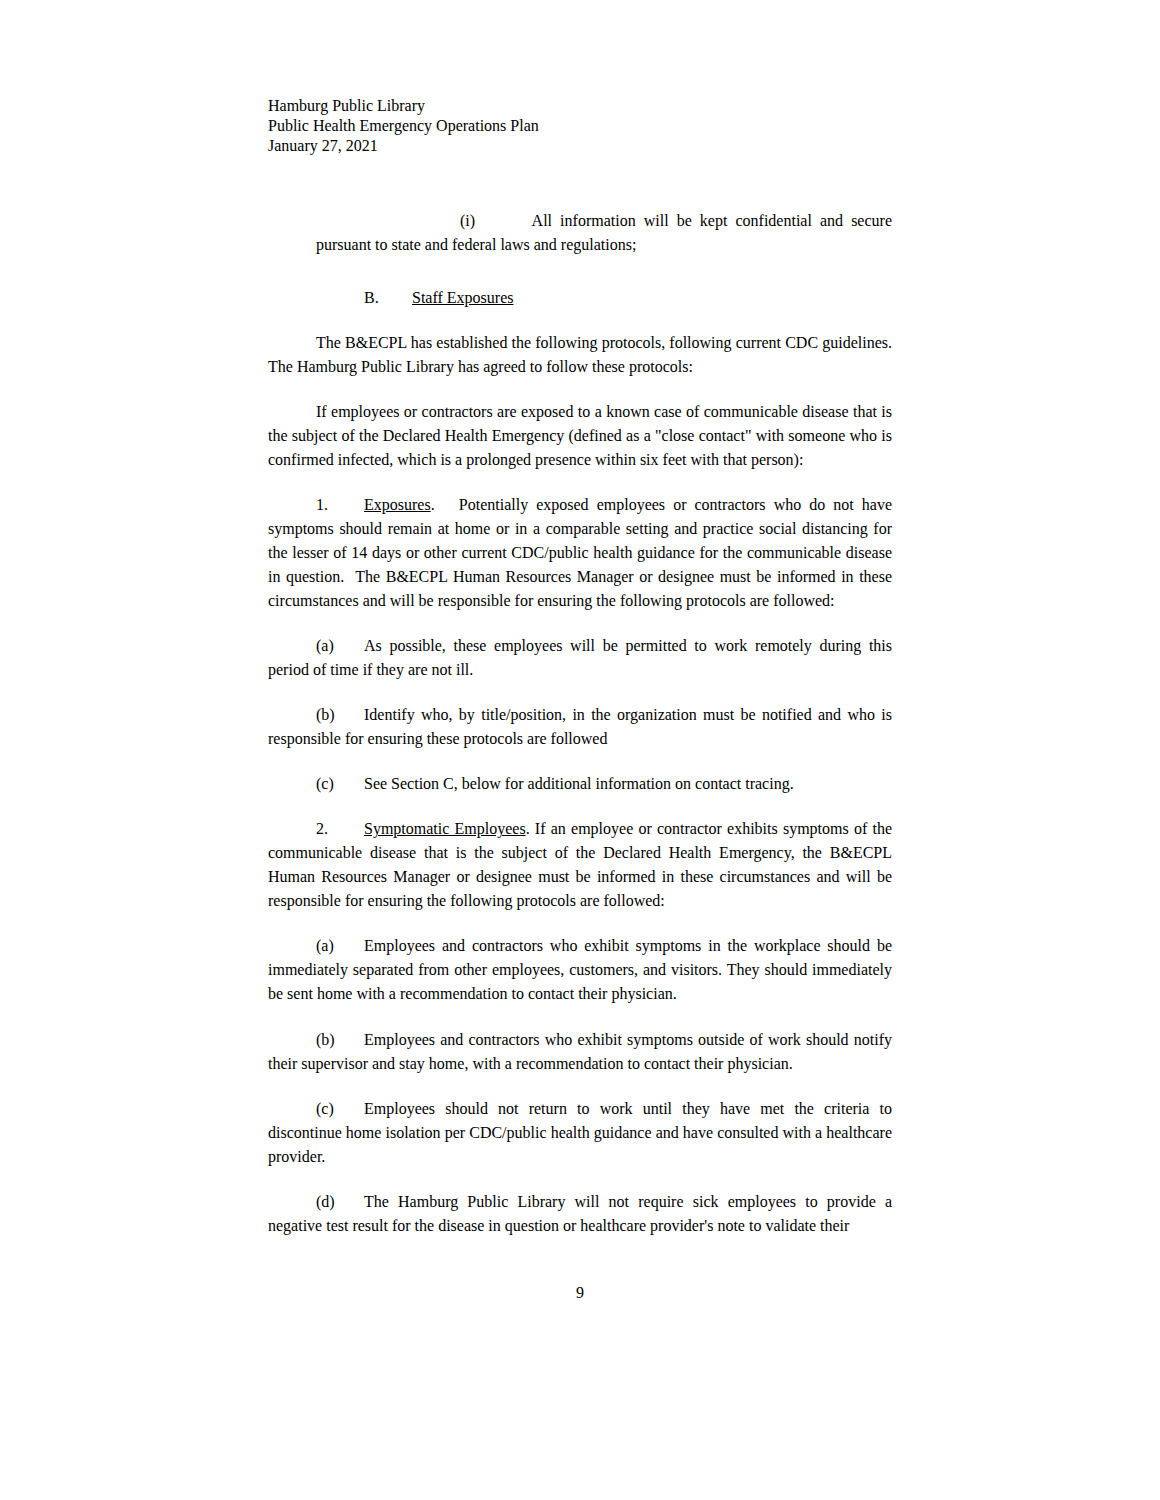Hamburg Public Library
Public Health Emergency Operations Plan
January 27, 2021
(i) All information will be kept confidential and secure pursuant to state and federal laws and regulations;
B. Staff Exposures
The B&ECPL has established the following protocols, following current CDC guidelines. The Hamburg Public Library has agreed to follow these protocols:
If employees or contractors are exposed to a known case of communicable disease that is the subject of the Declared Health Emergency (defined as a "close contact" with someone who is confirmed infected, which is a prolonged presence within six feet with that person):
1. Exposures. Potentially exposed employees or contractors who do not have symptoms should remain at home or in a comparable setting and practice social distancing for the lesser of 14 days or other current CDC/public health guidance for the communicable disease in question. The B&ECPL Human Resources Manager or designee must be informed in these circumstances and will be responsible for ensuring the following protocols are followed:
(a) As possible, these employees will be permitted to work remotely during this period of time if they are not ill.
(b) Identify who, by title/position, in the organization must be notified and who is responsible for ensuring these protocols are followed
(c) See Section C, below for additional information on contact tracing.
2. Symptomatic Employees. If an employee or contractor exhibits symptoms of the communicable disease that is the subject of the Declared Health Emergency, the B&ECPL Human Resources Manager or designee must be informed in these circumstances and will be responsible for ensuring the following protocols are followed:
(a) Employees and contractors who exhibit symptoms in the workplace should be immediately separated from other employees, customers, and visitors. They should immediately be sent home with a recommendation to contact their physician.
(b) Employees and contractors who exhibit symptoms outside of work should notify their supervisor and stay home, with a recommendation to contact their physician.
(c) Employees should not return to work until they have met the criteria to discontinue home isolation per CDC/public health guidance and have consulted with a healthcare provider.
(d) The Hamburg Public Library will not require sick employees to provide a negative test result for the disease in question or healthcare provider's note to validate their
9